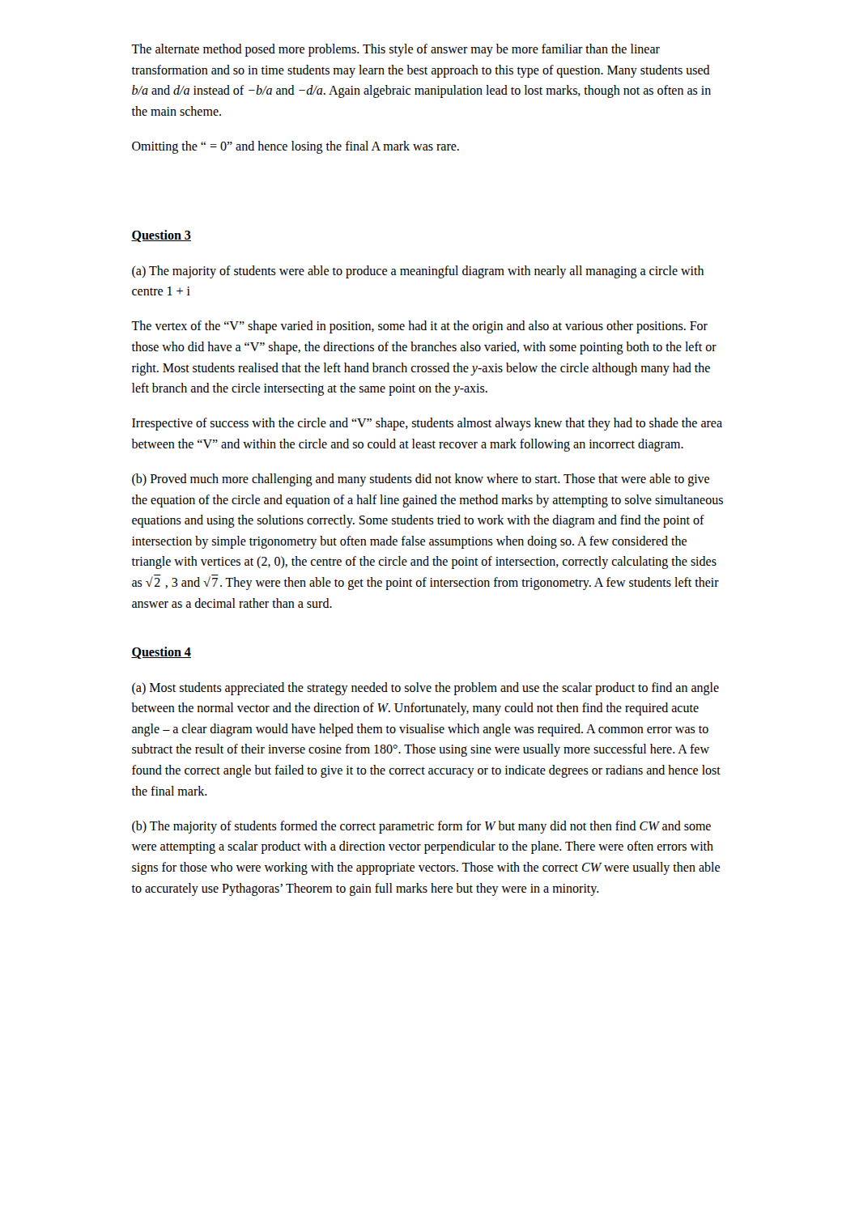The alternate method posed more problems. This style of answer may be more familiar than the linear transformation and so in time students may learn the best approach to this type of question. Many students used b/a and d/a instead of −b/a and −d/a. Again algebraic manipulation lead to lost marks, though not as often as in the main scheme.
Omitting the “ = 0” and hence losing the final A mark was rare.
Question 3
(a) The majority of students were able to produce a meaningful diagram with nearly all managing a circle with centre 1 + i
The vertex of the “V” shape varied in position, some had it at the origin and also at various other positions. For those who did have a “V” shape, the directions of the branches also varied, with some pointing both to the left or right. Most students realised that the left hand branch crossed the y-axis below the circle although many had the left branch and the circle intersecting at the same point on the y-axis.
Irrespective of success with the circle and “V” shape, students almost always knew that they had to shade the area between the “V” and within the circle and so could at least recover a mark following an incorrect diagram.
(b) Proved much more challenging and many students did not know where to start. Those that were able to give the equation of the circle and equation of a half line gained the method marks by attempting to solve simultaneous equations and using the solutions correctly. Some students tried to work with the diagram and find the point of intersection by simple trigonometry but often made false assumptions when doing so. A few considered the triangle with vertices at (2, 0), the centre of the circle and the point of intersection, correctly calculating the sides as √2 , 3 and √7. They were then able to get the point of intersection from trigonometry. A few students left their answer as a decimal rather than a surd.
Question 4
(a) Most students appreciated the strategy needed to solve the problem and use the scalar product to find an angle between the normal vector and the direction of W. Unfortunately, many could not then find the required acute angle – a clear diagram would have helped them to visualise which angle was required. A common error was to subtract the result of their inverse cosine from 180°. Those using sine were usually more successful here. A few found the correct angle but failed to give it to the correct accuracy or to indicate degrees or radians and hence lost the final mark.
(b) The majority of students formed the correct parametric form for W but many did not then find CW and some were attempting a scalar product with a direction vector perpendicular to the plane. There were often errors with signs for those who were working with the appropriate vectors. Those with the correct CW were usually then able to accurately use Pythagoras’ Theorem to gain full marks here but they were in a minority.